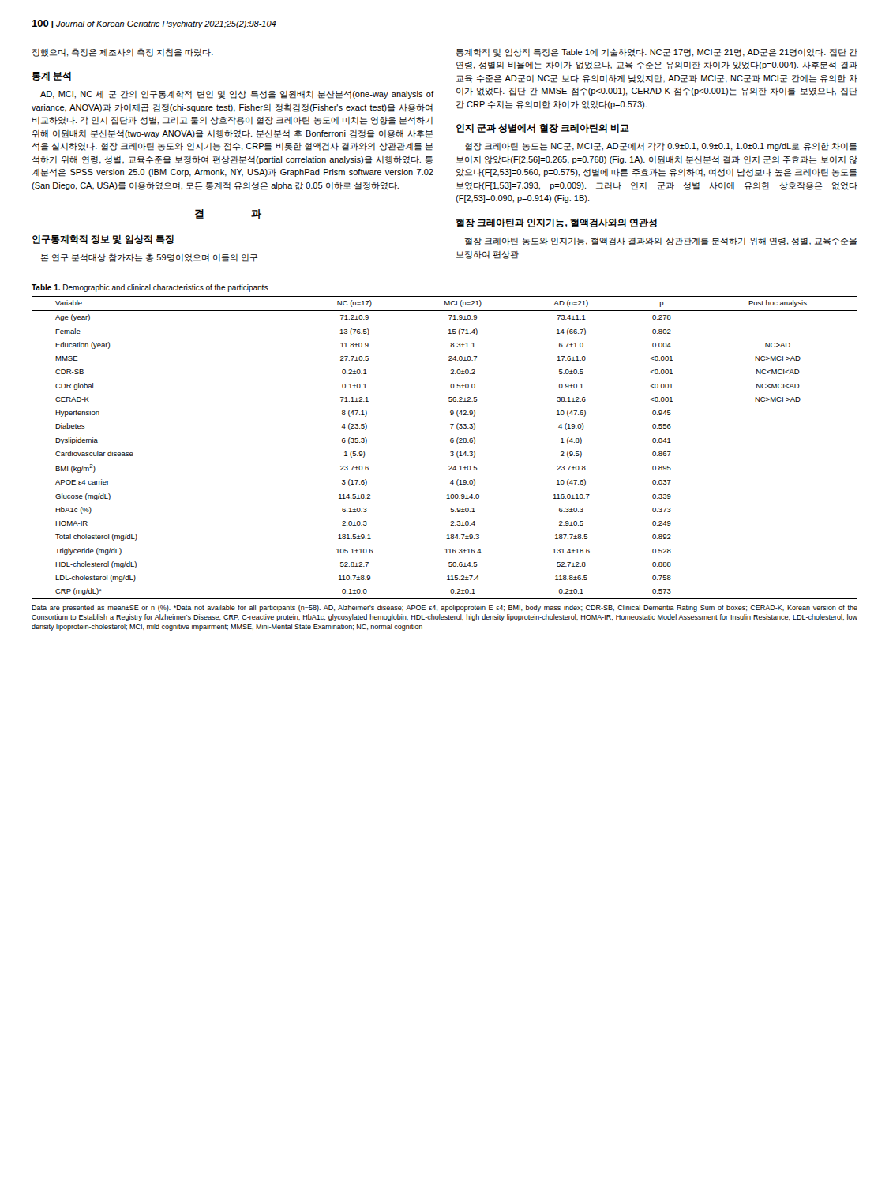100 | Journal of Korean Geriatric Psychiatry 2021;25(2):98-104
정했으며, 측정은 제조사의 측정 지침을 따랐다.
통계 분석
AD, MCI, NC 세 군 간의 인구통계학적 변인 및 임상 특성을 일원배치 분산분석(one-way analysis of variance, ANOVA)과 카이제곱 검정(chi-square test), Fisher의 정확검정(Fisher's exact test)을 사용하여 비교하였다. 각 인지 집단과 성별, 그리고 둘의 상호작용이 혈장 크레아틴 농도에 미치는 영향을 분석하기 위해 이원배치 분산분석(two-way ANOVA)을 시행하였다. 분산분석 후 Bonferroni 검정을 이용해 사후분석을 실시하였다. 혈장 크레아틴 농도와 인지기능 점수, CRP를 비롯한 혈액검사 결과와의 상관관계를 분석하기 위해 연령, 성별, 교육수준을 보정하여 편상관분석(partial correlation analysis)을 시행하였다. 통계분석은 SPSS version 25.0 (IBM Corp, Armonk, NY, USA)과 GraphPad Prism software version 7.02 (San Diego, CA, USA)를 이용하였으며, 모든 통계적 유의성은 alpha 값 0.05 이하로 설정하였다.
결 과
인구통계학적 정보 및 임상적 특징
본 연구 분석대상 참가자는 총 59명이었으며 이들의 인구
통계학적 및 임상적 특징은 Table 1에 기술하였다. NC군 17명, MCI군 21명, AD군은 21명이었다. 집단 간 연령, 성별의 비율에는 차이가 없었으나, 교육 수준은 유의미한 차이가 있었다(p=0.004). 사후분석 결과 교육 수준은 AD군이 NC군 보다 유의미하게 낮았지만, AD군과 MCI군, NC군과 MCI군 간에는 유의한 차이가 없었다. 집단 간 MMSE 점수(p<0.001), CERAD-K 점수(p<0.001)는 유의한 차이를 보였으나, 집단 간 CRP 수치는 유의미한 차이가 없었다(p=0.573).
인지 군과 성별에서 혈장 크레아틴의 비교
혈장 크레아틴 농도는 NC군, MCI군, AD군에서 각각 0.9±0.1, 0.9±0.1, 1.0±0.1 mg/dL로 유의한 차이를 보이지 않았다(F[2,56]=0.265, p=0.768) (Fig. 1A). 이원배치 분산분석 결과 인지 군의 주효과는 보이지 않았으나(F[2,53]=0.560, p=0.575), 성별에 따른 주효과는 유의하여, 여성이 남성보다 높은 크레아틴 농도를 보였다(F[1,53]=7.393, p=0.009). 그러나 인지 군과 성별 사이에 유의한 상호작용은 없었다(F[2,53]=0.090, p=0.914) (Fig. 1B).
혈장 크레아틴과 인지기능, 혈액검사와의 연관성
혈장 크레아틴 농도와 인지기능, 혈액검사 결과와의 상관관계를 분석하기 위해 연령, 성별, 교육수준을 보정하여 편상관
Table 1. Demographic and clinical characteristics of the participants
| Variable | NC (n=17) | MCI (n=21) | AD (n=21) | p | Post hoc analysis |
| --- | --- | --- | --- | --- | --- |
| Age (year) | 71.2±0.9 | 71.9±0.9 | 73.4±1.1 | 0.278 | |
| Female | 13 (76.5) | 15 (71.4) | 14 (66.7) | 0.802 | |
| Education (year) | 11.8±0.9 | 8.3±1.1 | 6.7±1.0 | 0.004 | NC>AD |
| MMSE | 27.7±0.5 | 24.0±0.7 | 17.6±1.0 | <0.001 | NC>MCI >AD |
| CDR-SB | 0.2±0.1 | 2.0±0.2 | 5.0±0.5 | <0.001 | NC<MCI<AD |
| CDR global | 0.1±0.1 | 0.5±0.0 | 0.9±0.1 | <0.001 | NC<MCI<AD |
| CERAD-K | 71.1±2.1 | 56.2±2.5 | 38.1±2.6 | <0.001 | NC>MCI >AD |
| Hypertension | 8 (47.1) | 9 (42.9) | 10 (47.6) | 0.945 | |
| Diabetes | 4 (23.5) | 7 (33.3) | 4 (19.0) | 0.556 | |
| Dyslipidemia | 6 (35.3) | 6 (28.6) | 1 (4.8) | 0.041 | |
| Cardiovascular disease | 1 (5.9) | 3 (14.3) | 2 (9.5) | 0.867 | |
| BMI (kg/m 2 ) | 23.7±0.6 | 24.1±0.5 | 23.7±0.8 | 0.895 | |
| APOE ε4 carrier | 3 (17.6) | 4 (19.0) | 10 (47.6) | 0.037 | |
| Glucose (mg/dL) | 114.5±8.2 | 100.9±4.0 | 116.0±10.7 | 0.339 | |
| HbA1c (%) | 6.1±0.3 | 5.9±0.1 | 6.3±0.3 | 0.373 | |
| HOMA-IR | 2.0±0.3 | 2.3±0.4 | 2.9±0.5 | 0.249 | |
| Total cholesterol (mg/dL) | 181.5±9.1 | 184.7±9.3 | 187.7±8.5 | 0.892 | |
| Triglyceride (mg/dL) | 105.1±10.6 | 116.3±16.4 | 131.4±18.6 | 0.528 | |
| HDL-cholesterol (mg/dL) | 52.8±2.7 | 50.6±4.5 | 52.7±2.8 | 0.888 | |
| LDL-cholesterol (mg/dL) | 110.7±8.9 | 115.2±7.4 | 118.8±6.5 | 0.758 | |
| CRP (mg/dL)* | 0.1±0.0 | 0.2±0.1 | 0.2±0.1 | 0.573 | |
Data are presented as mean±SE or n (%). *Data not available for all participants (n=58). AD, Alzheimer's disease; APOE ε4, apolipoprotein E ε4; BMI, body mass index; CDR-SB, Clinical Dementia Rating Sum of boxes; CERAD-K, Korean version of the Consortium to Establish a Registry for Alzheimer's Disease; CRP, C-reactive protein; HbA1c, glycosylated hemoglobin; HDL-cholesterol, high density lipoprotein-cholesterol; HOMA-IR, Homeostatic Model Assessment for Insulin Resistance; LDL-cholesterol, low density lipoprotein-cholesterol; MCI, mild cognitive impairment; MMSE, Mini-Mental State Examination; NC, normal cognition